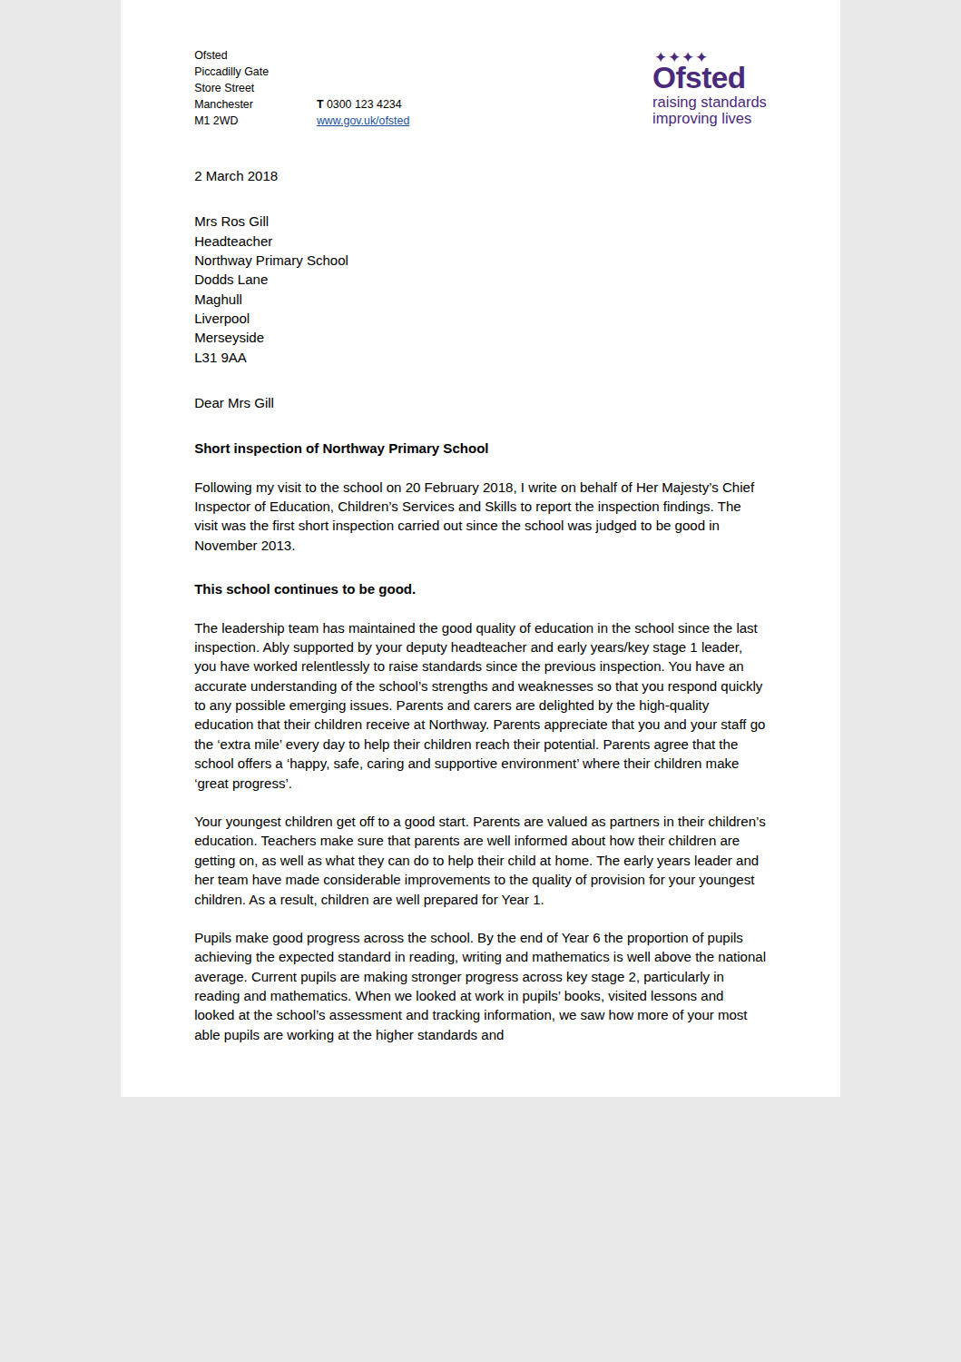| Ofsted | |
| Piccadilly Gate | |
| Store Street | |
| Manchester | T 0300 123 4234 |
| M1 2WD | www.gov.uk/ofsted |
✦✦✦✦
Ofsted
raising standards
improving lives
2 March 2018
Mrs Ros Gill
Headteacher
Northway Primary School
Dodds Lane
Maghull
Liverpool
Merseyside
L31 9AA
Dear Mrs Gill
Short inspection of Northway Primary School
Following my visit to the school on 20 February 2018, I write on behalf of Her Majesty’s Chief Inspector of Education, Children’s Services and Skills to report the inspection findings. The visit was the first short inspection carried out since the school was judged to be good in November 2013.
This school continues to be good.
The leadership team has maintained the good quality of education in the school since the last inspection. Ably supported by your deputy headteacher and early years/key stage 1 leader, you have worked relentlessly to raise standards since the previous inspection. You have an accurate understanding of the school’s strengths and weaknesses so that you respond quickly to any possible emerging issues. Parents and carers are delighted by the high-quality education that their children receive at Northway. Parents appreciate that you and your staff go the ‘extra mile’ every day to help their children reach their potential. Parents agree that the school offers a ‘happy, safe, caring and supportive environment’ where their children make ‘great progress’.
Your youngest children get off to a good start. Parents are valued as partners in their children’s education. Teachers make sure that parents are well informed about how their children are getting on, as well as what they can do to help their child at home. The early years leader and her team have made considerable improvements to the quality of provision for your youngest children. As a result, children are well prepared for Year 1.
Pupils make good progress across the school. By the end of Year 6 the proportion of pupils achieving the expected standard in reading, writing and mathematics is well above the national average. Current pupils are making stronger progress across key stage 2, particularly in reading and mathematics. When we looked at work in pupils’ books, visited lessons and looked at the school’s assessment and tracking information, we saw how more of your most able pupils are working at the higher standards and